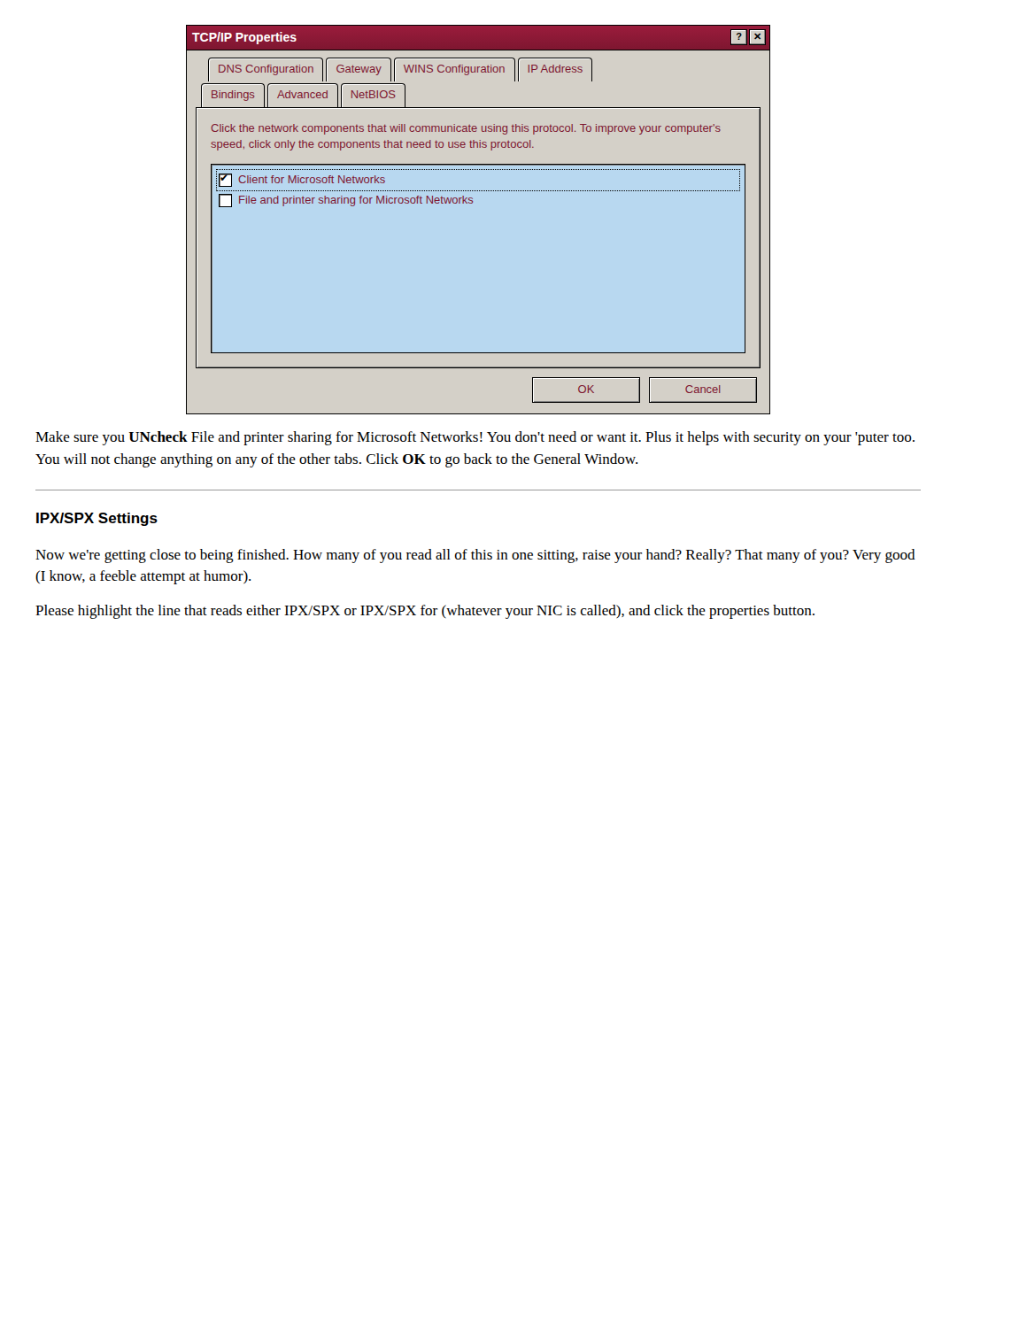TCP/IP Properties ? ✕
DNS Configuration Gateway WINS Configuration IP Address
Bindings Advanced NetBIOS
Click the network components that will communicate using this protocol. To improve your computer's speed, click only the components that need to use this protocol.
Client for Microsoft Networks
File and printer sharing for Microsoft Networks
OK Cancel
Make sure you UNcheck File and printer sharing for Microsoft Networks! You don't need or want it. Plus it helps with security on your 'puter too. You will not change anything on any of the other tabs. Click OK to go back to the General Window.
IPX/SPX Settings
Now we're getting close to being finished. How many of you read all of this in one sitting, raise your hand? Really? That many of you? Very good (I know, a feeble attempt at humor).
Please highlight the line that reads either IPX/SPX or IPX/SPX for (whatever your NIC is called), and click the properties button.